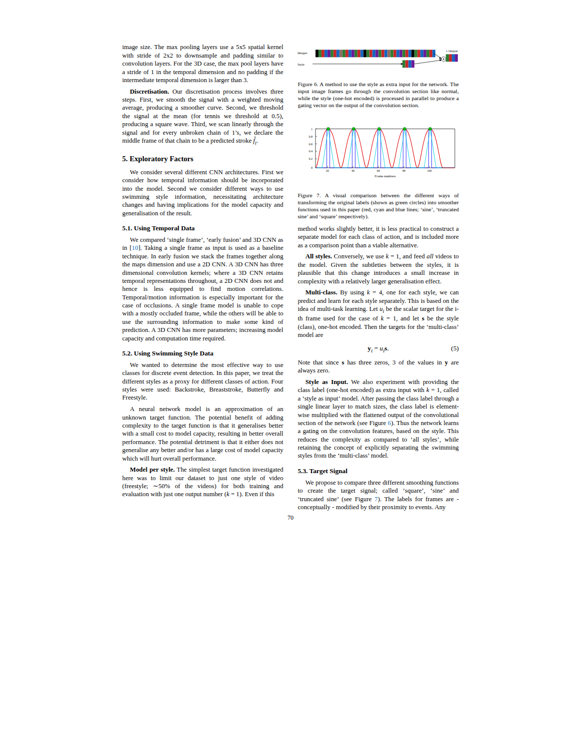image size. The max pooling layers use a 5x5 spatial kernel with stride of 2x2 to downsample and padding similar to convolution layers. For the 3D case, the max pool layers have a stride of 1 in the temporal dimension and no padding if the intermediate temporal dimension is larger than 3.
Discretisation. Our discretisation process involves three steps. First, we smooth the signal with a weighted moving average, producing a smoother curve. Second, we threshold the signal at the mean (for tennis we threshold at 0.5), producing a square wave. Third, we scan linearly through the signal and for every unbroken chain of 1’s, we declare the middle frame of that chain to be a predicted stroke f̂i.
5. Exploratory Factors
We consider several different CNN architectures. First we consider how temporal information should be incorporated into the model. Second we consider different ways to use swimming style information, necessitating architecture changes and having implications for the model capacity and generalisation of the result.
5.1. Using Temporal Data
We compared ‘single frame’, ‘early fusion’ and 3D CNN as in [10]. Taking a single frame as input is used as a baseline technique. In early fusion we stack the frames together along the maps dimension and use a 2D CNN. A 3D CNN has three dimensional convolution kernels; where a 3D CNN retains temporal representations throughout, a 2D CNN does not and hence is less equipped to find motion correlations. Temporal/motion information is especially important for the case of occlusions. A single frame model is unable to cope with a mostly occluded frame, while the others will be able to use the surrounding information to make some kind of prediction. A 3D CNN has more parameters; increasing model capacity and computation time required.
5.2. Using Swimming Style Data
We wanted to determine the most effective way to use classes for discrete event detection. In this paper, we treat the different styles as a proxy for different classes of action. Four styles were used: Backstroke, Breaststroke, Butterfly and Freestyle.
A neural network model is an approximation of an unknown target function. The potential benefit of adding complexity to the target function is that it generalises better with a small cost to model capacity, resulting in better overall performance. The potential detriment is that it either does not generalise any better and/or has a large cost of model capacity which will hurt overall performance.
Model per style. The simplest target function investigated here was to limit our dataset to just one style of video (freestyle; ∼50% of the videos) for both training and evaluation with just one output number (k = 1). Even if this
Images Style 1 Output
Figure 6. A method to use the style as extra input for the network. The input image frames go through the convolution section like normal, while the style (one-hot encoded) is processed in parallel to produce a gating vector on the output of the convolution section.
1 0.8 0.6 0.4 0.2 0 20 40 60 80 100 Frame numbers
Figure 7. A visual comparison between the different ways of transforming the original labels (shown as green circles) into smoother functions used in this paper (red, cyan and blue lines; ‘sine’, ‘truncated sine’ and ‘square’ respectively).
method works slightly better, it is less practical to construct a separate model for each class of action, and is included more as a comparison point than a viable alternative.
All styles. Conversely, we use k = 1, and feed all videos to the model. Given the subtleties between the styles, it is plausible that this change introduces a small increase in complexity with a relatively larger generalisation effect.
Multi-class. By using k = 4, one for each style, we can predict and learn for each style separately. This is based on the idea of multi-task learning. Let ui be the scalar target for the i-th frame used for the case of k = 1, and let s be the style (class), one-hot encoded. Then the targets for the ‘multi-class’ model are
yi = ui s. (5)
Note that since s has three zeros, 3 of the values in y are always zero.
Style as Input. We also experiment with providing the class label (one-hot encoded) as extra input with k = 1, called a ‘style as input’ model. After passing the class label through a single linear layer to match sizes, the class label is element-wise multiplied with the flattened output of the convolutional section of the network (see Figure 6). Thus the network learns a gating on the convolution features, based on the style. This reduces the complexity as compared to ‘all styles’, while retaining the concept of explicitly separating the swimming styles from the ‘multi-class’ model.
5.3. Target Signal
We propose to compare three different smoothing functions to create the target signal; called ‘square’, ‘sine’ and ‘truncated sine’ (see Figure 7). The labels for frames are - conceptually - modified by their proximity to events. Any
70